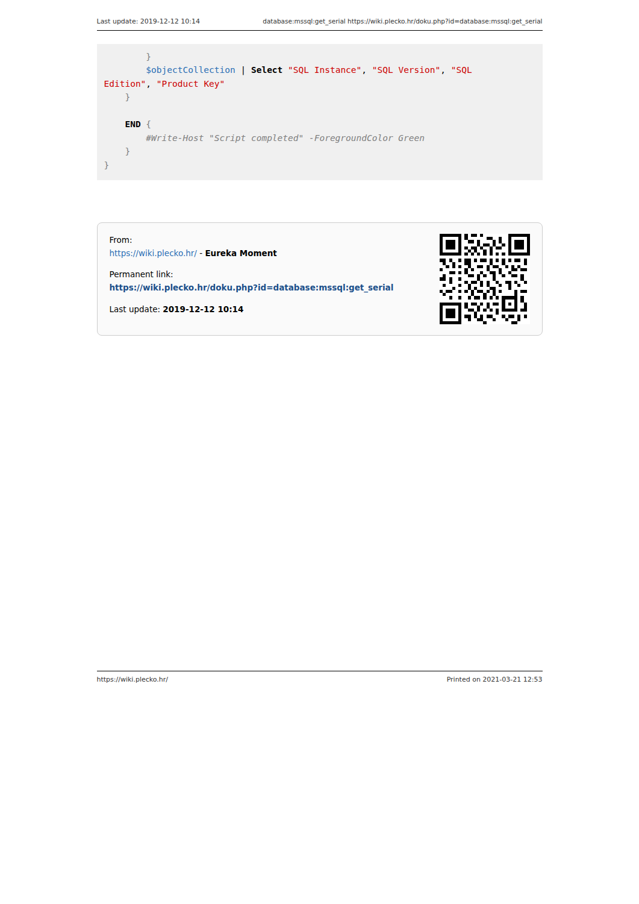Last update: 2019-12-12 10:14
database:mssql:get_serial https://wiki.plecko.hr/doku.php?id=database:mssql:get_serial
        }
        $objectCollection | Select "SQL Instance", "SQL Version", "SQL
Edition", "Product Key"
    }

    END {
        #Write-Host "Script completed" -ForegroundColor Green
    }
}
From:
https://wiki.plecko.hr/ - Eureka Moment
Permanent link:
https://wiki.plecko.hr/doku.php?id=database:mssql:get_serial
Last update: 2019-12-12 10:14
https://wiki.plecko.hr/
Printed on 2021-03-21 12:53